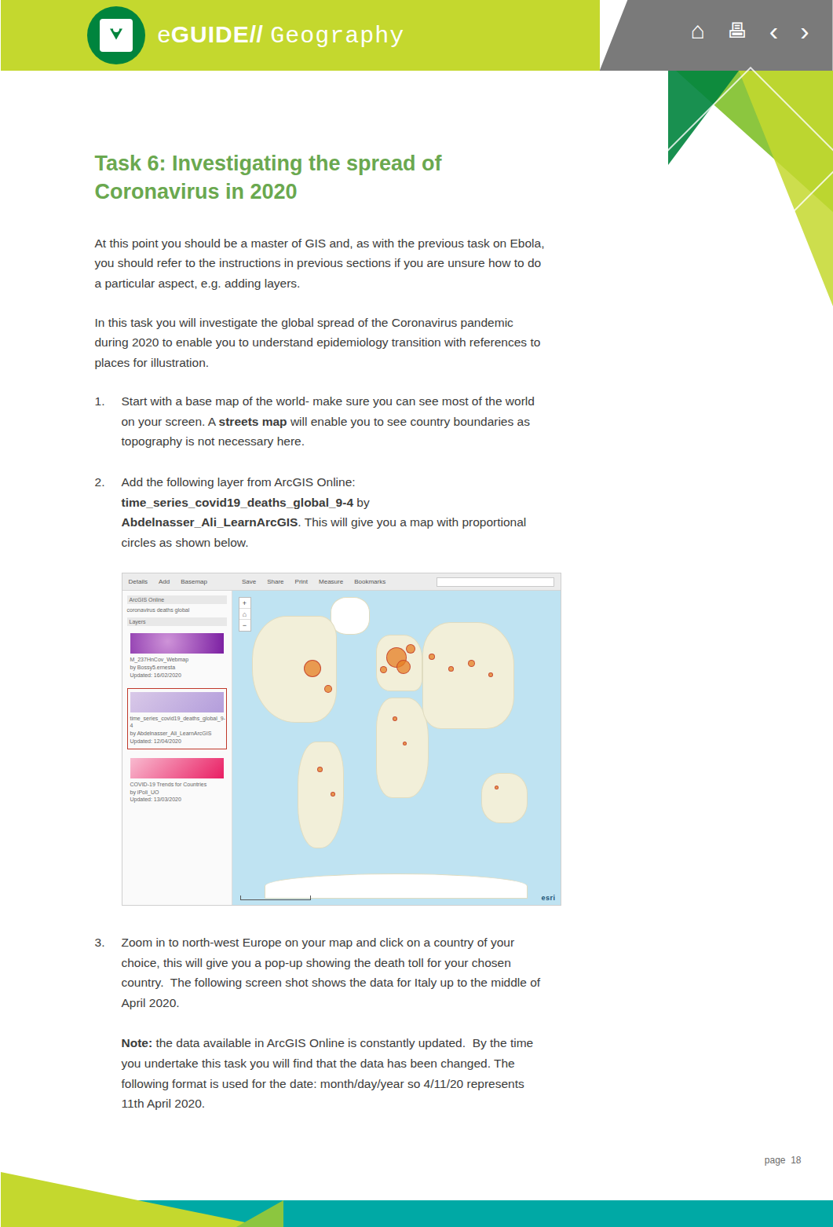eGUIDE// Geography
Task 6: Investigating the spread of Coronavirus in 2020
At this point you should be a master of GIS and, as with the previous task on Ebola, you should refer to the instructions in previous sections if you are unsure how to do a particular aspect, e.g. adding layers.
In this task you will investigate the global spread of the Coronavirus pandemic during 2020 to enable you to understand epidemiology transition with references to places for illustration.
Start with a base map of the world- make sure you can see most of the world on your screen. A streets map will enable you to see country boundaries as topography is not necessary here.
Add the following layer from ArcGIS Online: time_series_covid19_deaths_global_9-4 by Abdelnasser_Ali_LearnArcGIS. This will give you a map with proportional circles as shown below.
Details Add Basemap Save Share Print Measure Bookmarks
ArcGIS Online
coronavirus deaths global
Layers
M_237HnCov_Webmap
by Bossy5.ernesta
Updated: 16/02/2020
time_series_covid19_deaths_global_9-4
by Abdelnasser_Ali_LearnArcGIS
Updated: 12/04/2020
COVID-19 Trends for Countries
by iPoli_UO
Updated: 13/03/2020
+
⌂
−
esri
Zoom in to north-west Europe on your map and click on a country of your choice, this will give you a pop-up showing the death toll for your chosen country. The following screen shot shows the data for Italy up to the middle of April 2020.
Note: the data available in ArcGIS Online is constantly updated. By the time you undertake this task you will find that the data has been changed. The following format is used for the date: month/day/year so 4/11/20 represents 11th April 2020.
page 18